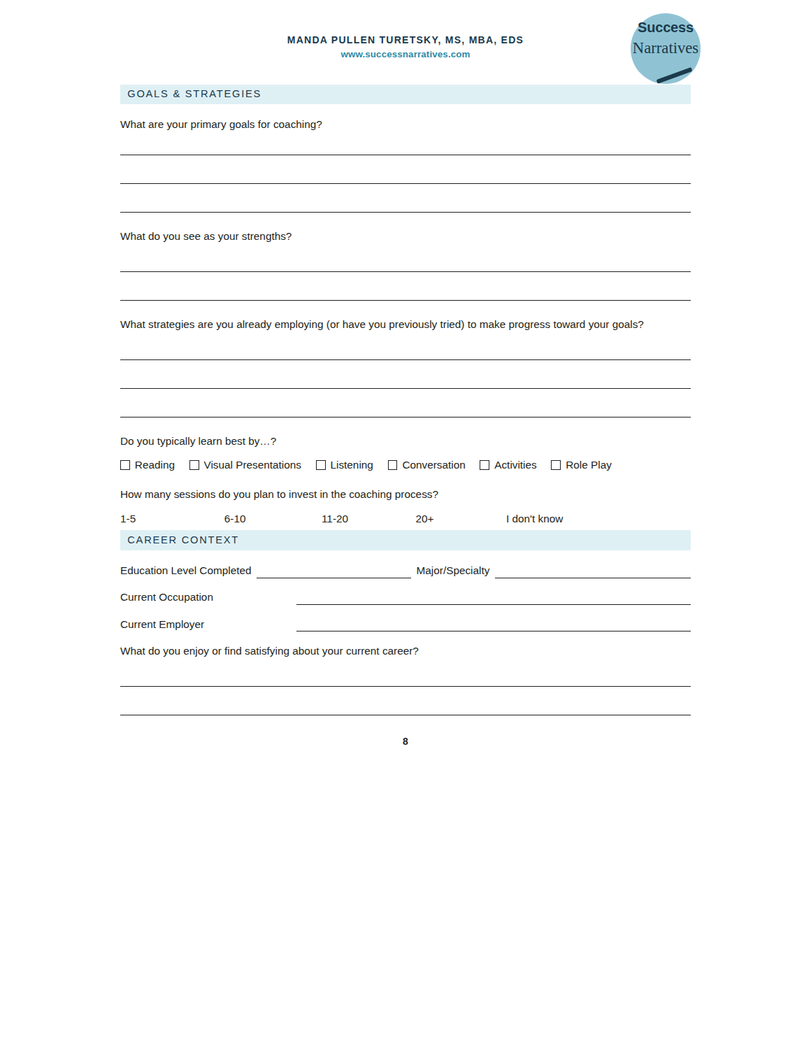Manda Pullen Turetsky, MS, MBA, EdS
www.successnarratives.com
Success
Narratives
Goals & Strategies
What are your primary goals for coaching?
What do you see as your strengths?
What strategies are you already employing (or have you previously tried) to make progress toward your goals?
Do you typically learn best by…?
Reading Visual Presentations Listening Conversation Activities Role Play
How many sessions do you plan to invest in the coaching process?
1-5 6-10 11-20 20+ I don't know
Career Context
Education Level Completed Major/Specialty
Current Occupation
Current Employer
What do you enjoy or find satisfying about your current career?
8